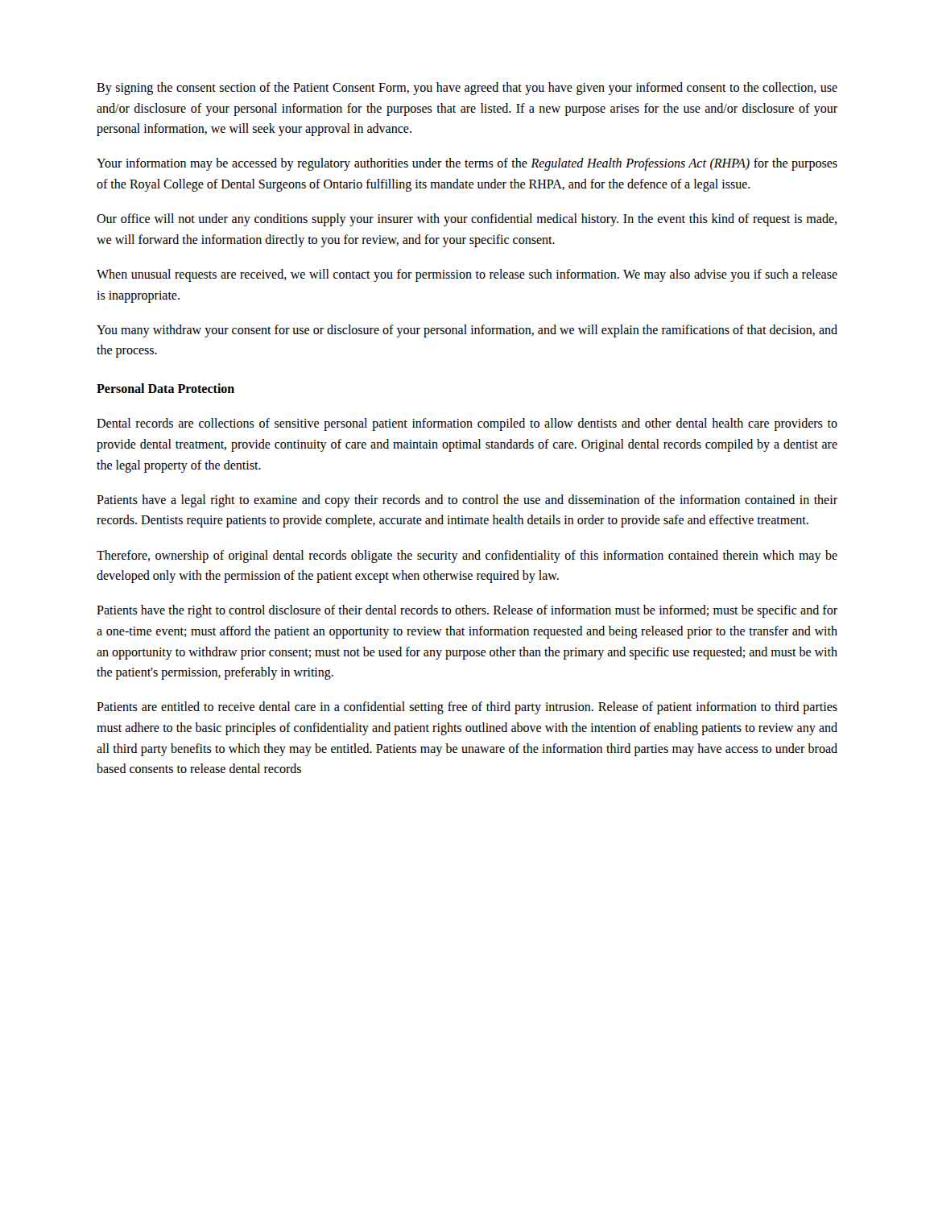By signing the consent section of the Patient Consent Form, you have agreed that you have given your informed consent to the collection, use and/or disclosure of your personal information for the purposes that are listed. If a new purpose arises for the use and/or disclosure of your personal information, we will seek your approval in advance.
Your information may be accessed by regulatory authorities under the terms of the Regulated Health Professions Act (RHPA) for the purposes of the Royal College of Dental Surgeons of Ontario fulfilling its mandate under the RHPA, and for the defence of a legal issue.
Our office will not under any conditions supply your insurer with your confidential medical history. In the event this kind of request is made, we will forward the information directly to you for review, and for your specific consent.
When unusual requests are received, we will contact you for permission to release such information. We may also advise you if such a release is inappropriate.
You many withdraw your consent for use or disclosure of your personal information, and we will explain the ramifications of that decision, and the process.
Personal Data Protection
Dental records are collections of sensitive personal patient information compiled to allow dentists and other dental health care providers to provide dental treatment, provide continuity of care and maintain optimal standards of care. Original dental records compiled by a dentist are the legal property of the dentist.
Patients have a legal right to examine and copy their records and to control the use and dissemination of the information contained in their records. Dentists require patients to provide complete, accurate and intimate health details in order to provide safe and effective treatment.
Therefore, ownership of original dental records obligate the security and confidentiality of this information contained therein which may be developed only with the permission of the patient except when otherwise required by law.
Patients have the right to control disclosure of their dental records to others. Release of information must be informed; must be specific and for a one-time event; must afford the patient an opportunity to review that information requested and being released prior to the transfer and with an opportunity to withdraw prior consent; must not be used for any purpose other than the primary and specific use requested; and must be with the patient's permission, preferably in writing.
Patients are entitled to receive dental care in a confidential setting free of third party intrusion. Release of patient information to third parties must adhere to the basic principles of confidentiality and patient rights outlined above with the intention of enabling patients to review any and all third party benefits to which they may be entitled. Patients may be unaware of the information third parties may have access to under broad based consents to release dental records